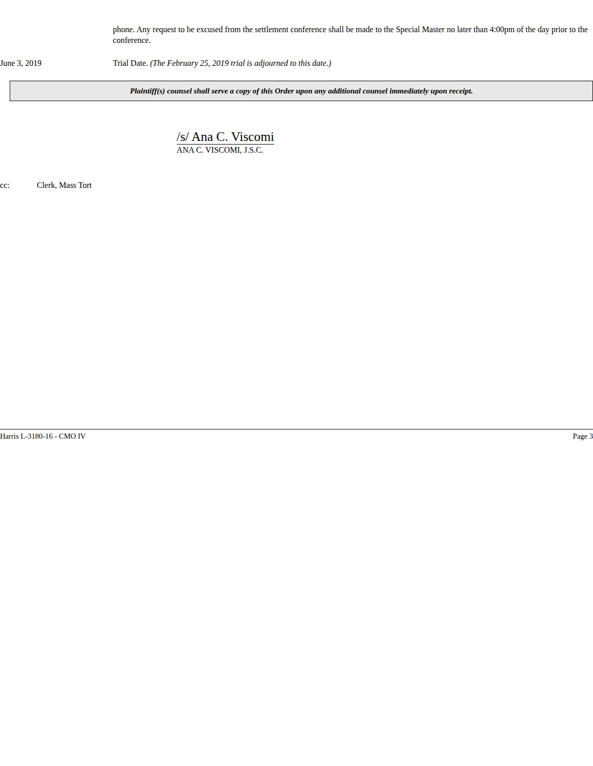phone. Any request to be excused from the settlement conference shall be made to the Special Master no later than 4:00pm of the day prior to the conference.
June 3, 2019
Trial Date. (The February 25, 2019 trial is adjourned to this date.)
Plaintiff(s) counsel shall serve a copy of this Order upon any additional counsel immediately upon receipt.
/s/ Ana C. Viscomi
ANA C. VISCOMI, J.S.C.
cc: Clerk, Mass Tort
Harris L-3180-16 - CMO IV Page 3